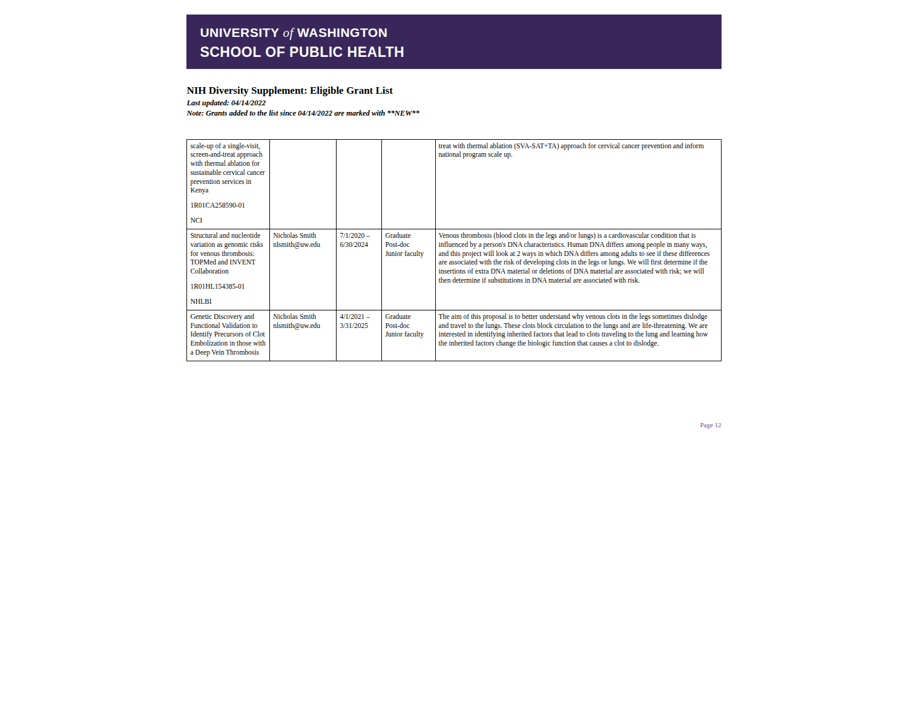UNIVERSITY of WASHINGTON
SCHOOL OF PUBLIC HEALTH
NIH Diversity Supplement: Eligible Grant List
Last updated: 04/14/2022
Note: Grants added to the list since 04/14/2022 are marked with **NEW**
| scale-up of a single-visit, screen-and-treat approach with thermal ablation for sustainable cervical cancer prevention services in Kenya 1R01CA258590-01 NCI | | | | treat with thermal ablation (SVA-SAT+TA) approach for cervical cancer prevention and inform national program scale up. |
| Structural and nucleotide variation as genomic risks for venous thrombosis: TOPMed and INVENT Collaboration 1R01HL154385-01 NHLBI | Nicholas Smith nlsmith@uw.edu | 7/1/2020 – 6/30/2024 | Graduate Post-doc Junior faculty | Venous thrombosis (blood clots in the legs and/or lungs) is a cardiovascular condition that is influenced by a person's DNA characteristics. Human DNA differs among people in many ways, and this project will look at 2 ways in which DNA differs among adults to see if these differences are associated with the risk of developing clots in the legs or lungs. We will first determine if the insertions of extra DNA material or deletions of DNA material are associated with risk; we will then determine if substitutions in DNA material are associated with risk. |
| Genetic Discovery and Functional Validation to Identify Precursors of Clot Embolization in those with a Deep Vein Thrombosis | Nicholas Smith nlsmith@uw.edu | 4/1/2021 – 3/31/2025 | Graduate Post-doc Junior faculty | The aim of this proposal is to better understand why venous clots in the legs sometimes dislodge and travel to the lungs. These clots block circulation to the lungs and are life-threatening. We are interested in identifying inherited factors that lead to clots traveling to the lung and learning how the inherited factors change the biologic function that causes a clot to dislodge. |
Page 12